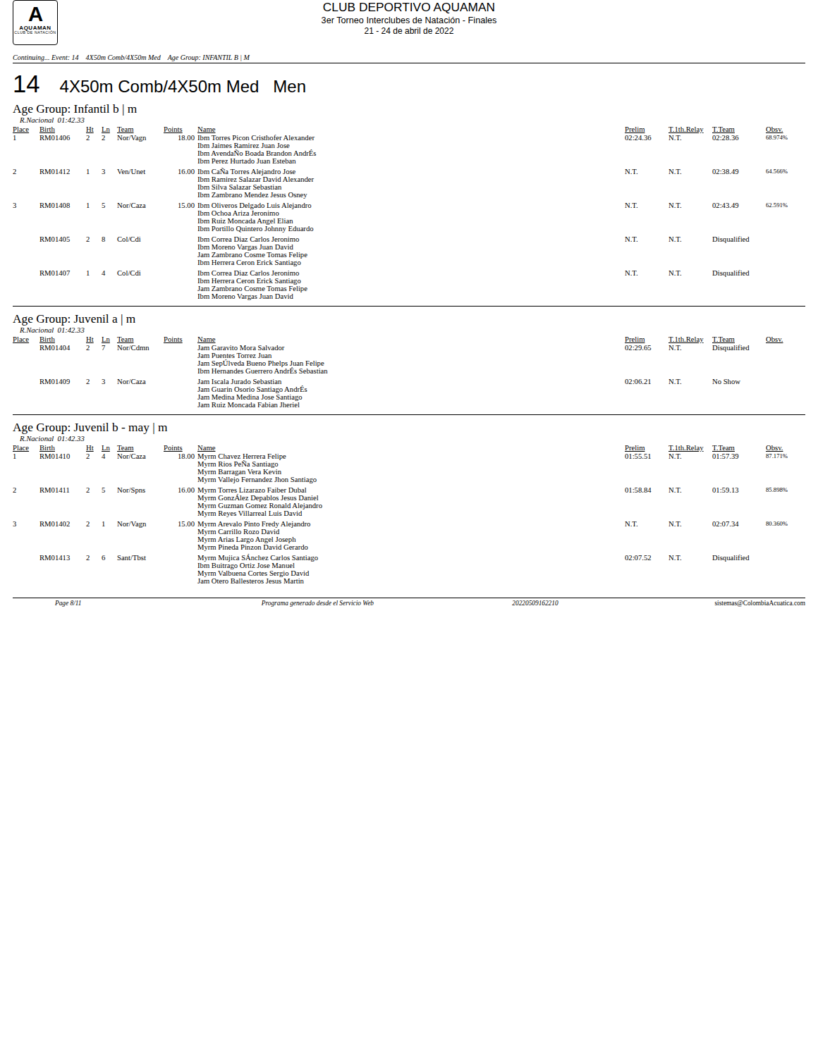A AQUAMAN CLUB DE NATACIÓN
CLUB DEPORTIVO AQUAMAN
3er Torneo Interclubes de Natación - Finales
21 - 24 de abril de 2022
Continuing... Event: 14 4X50m Comb/4X50m Med Age Group: INFANTIL B | M
144X50m Comb/4X50m Med Men
Age Group: Infantil b | m
R.Nacional 01:42.33
| Place | Birth | Ht | Ln | Team | Points | Name | Prelim | T.1th.Relay | T.Team | Obsv. |
| --- | --- | --- | --- | --- | --- | --- | --- | --- | --- | --- |
| 1 | RM01406 | 2 | 2 | Nor/Vagn | 18.00 | Ibm Torres Picon Cristhofer Alexander Ibm Jaimes Ramirez Juan Jose Ibm AvendaÑo Boada Brandon AndrÉs Ibm Perez Hurtado Juan Esteban | 02:24.36 | N.T. | 02:28.36 | 68.974% |
| 2 | RM01412 | 1 | 3 | Ven/Unet | 16.00 | Ibm CaÑa Torres Alejandro Jose Ibm Ramirez Salazar David Alexander Ibm Silva Salazar Sebastian Ibm Zambrano Mendez Jesus Osney | N.T. | N.T. | 02:38.49 | 64.566% |
| 3 | RM01408 | 1 | 5 | Nor/Caza | 15.00 | Ibm Oliveros Delgado Luis Alejandro Ibm Ochoa Ariza Jeronimo Ibm Ruiz Moncada Angel Elian Ibm Portillo Quintero Johnny Eduardo | N.T. | N.T. | 02:43.49 | 62.591% |
| | RM01405 | 2 | 8 | Col/Cdi | | Ibm Correa Diaz Carlos Jeronimo Ibm Moreno Vargas Juan David Jam Zambrano Cosme Tomas Felipe Ibm Herrera Ceron Erick Santiago | N.T. | N.T. | Disqualified | |
| | RM01407 | 1 | 4 | Col/Cdi | | Ibm Correa Diaz Carlos Jeronimo Ibm Herrera Ceron Erick Santiago Jam Zambrano Cosme Tomas Felipe Ibm Moreno Vargas Juan David | N.T. | N.T. | Disqualified | |
Age Group: Juvenil a | m
R.Nacional 01:42.33
| Place | Birth | Ht | Ln | Team | Points | Name | Prelim | T.1th.Relay | T.Team | Obsv. |
| --- | --- | --- | --- | --- | --- | --- | --- | --- | --- | --- |
| | RM01404 | 2 | 7 | Nor/Cdmn | | Jam Garavito Mora Salvador Jam Puentes Torrez Juan Jam SepÚlveda Bueno Phelps Juan Felipe Ibm Hernandes Guerrero AndrÉs Sebastian | 02:29.65 | N.T. | Disqualified | |
| | RM01409 | 2 | 3 | Nor/Caza | | Jam Iscala Jurado Sebastian Jam Guarin Osorio Santiago AndrÉs Jam Medina Medina Jose Santiago Jam Ruiz Moncada Fabian Jheriel | 02:06.21 | N.T. | No Show | |
Age Group: Juvenil b - may | m
R.Nacional 01:42.33
| Place | Birth | Ht | Ln | Team | Points | Name | Prelim | T.1th.Relay | T.Team | Obsv. |
| --- | --- | --- | --- | --- | --- | --- | --- | --- | --- | --- |
| 1 | RM01410 | 2 | 4 | Nor/Caza | 18.00 | Myrm Chavez Herrera Felipe Myrm Rios PeÑa Santiago Myrm Barragan Vera Kevin Myrm Vallejo Fernandez Jhon Santiago | 01:55.51 | N.T. | 01:57.39 | 87.171% |
| 2 | RM01411 | 2 | 5 | Nor/Spns | 16.00 | Myrm Torres Lizarazo Faiber Dubal Myrm GonzÁlez Depablos Jesus Daniel Myrm Guzman Gomez Ronald Alejandro Myrm Reyes Villarreal Luis David | 01:58.84 | N.T. | 01:59.13 | 85.898% |
| 3 | RM01402 | 2 | 1 | Nor/Vagn | 15.00 | Myrm Arevalo Pinto Fredy Alejandro Myrm Carrillo Rozo David Myrm Arias Largo Angel Joseph Myrm Pineda Pinzon David Gerardo | N.T. | N.T. | 02:07.34 | 80.360% |
| | RM01413 | 2 | 6 | Sant/Tbst | | Myrm Mujica SÁnchez Carlos Santiago Ibm Buitrago Ortiz Jose Manuel Myrm Valbuena Cortes Sergio David Jam Otero Ballesteros Jesus Martin | 02:07.52 | N.T. | Disqualified | |
Page 8/11
Programa generado desde el Servicio Web
20220509162210
sistemas@ColombiaAcuatica.com